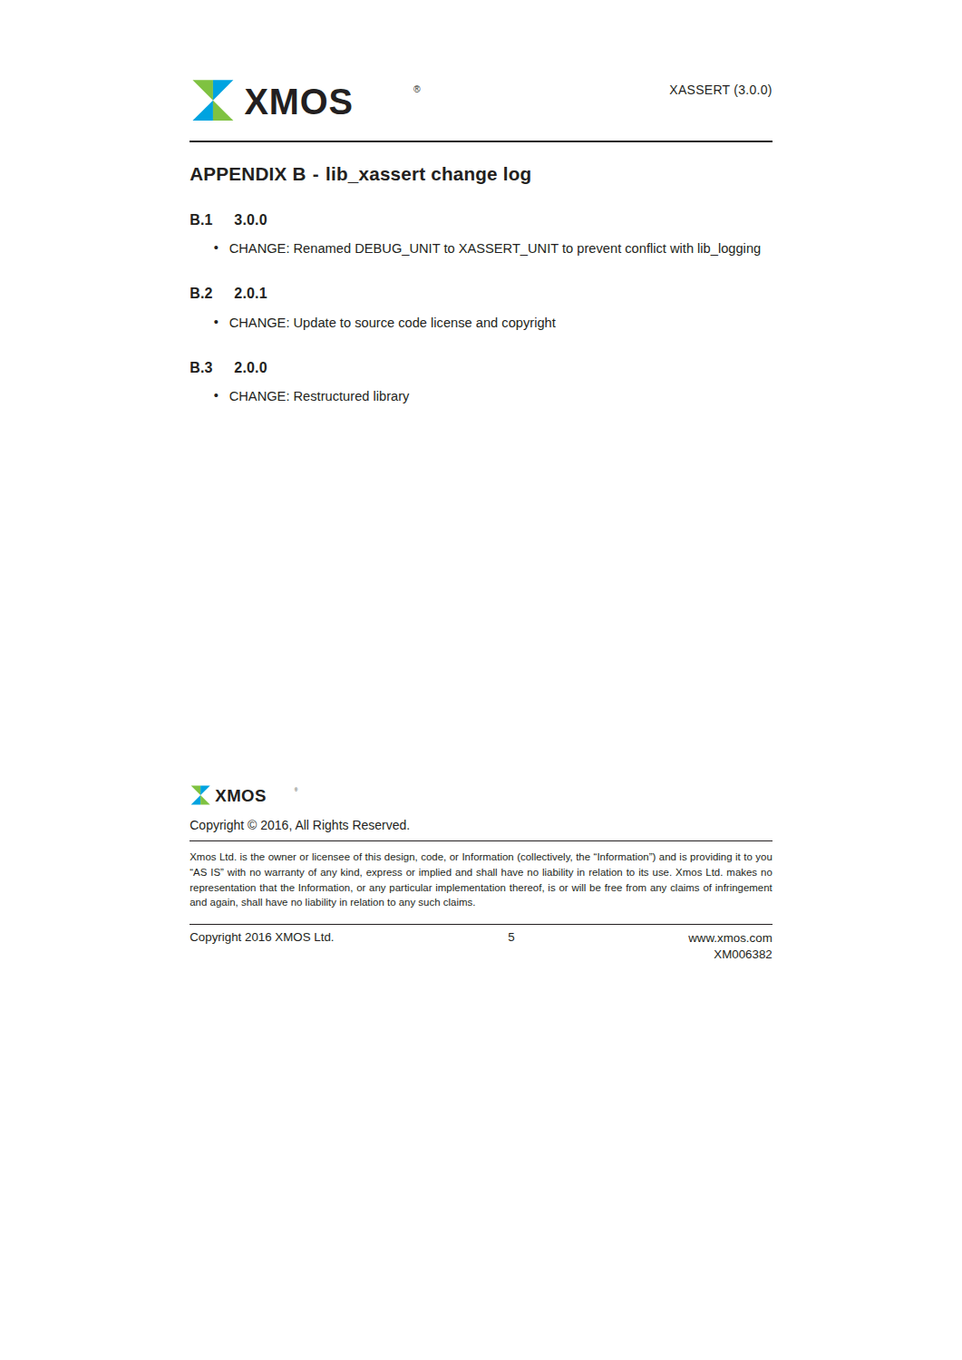XMOS ®
XASSERT (3.0.0)
APPENDIX B-lib_xassert change log
B.13.0.0
CHANGE: Renamed DEBUG_UNIT to XASSERT_UNIT to prevent conflict with lib_logging
B.22.0.1
CHANGE: Update to source code license and copyright
B.32.0.0
CHANGE: Restructured library
XMOS ®
Copyright © 2016, All Rights Reserved.
Xmos Ltd. is the owner or licensee of this design, code, or Information (collectively, the “Information”) and is providing it to you “AS IS” with no warranty of any kind, express or implied and shall have no liability in relation to its use. Xmos Ltd. makes no representation that the Information, or any particular implementation thereof, is or will be free from any claims of infringement and again, shall have no liability in relation to any such claims.
Copyright 2016 XMOS Ltd.
5
www.xmos.com XM006382